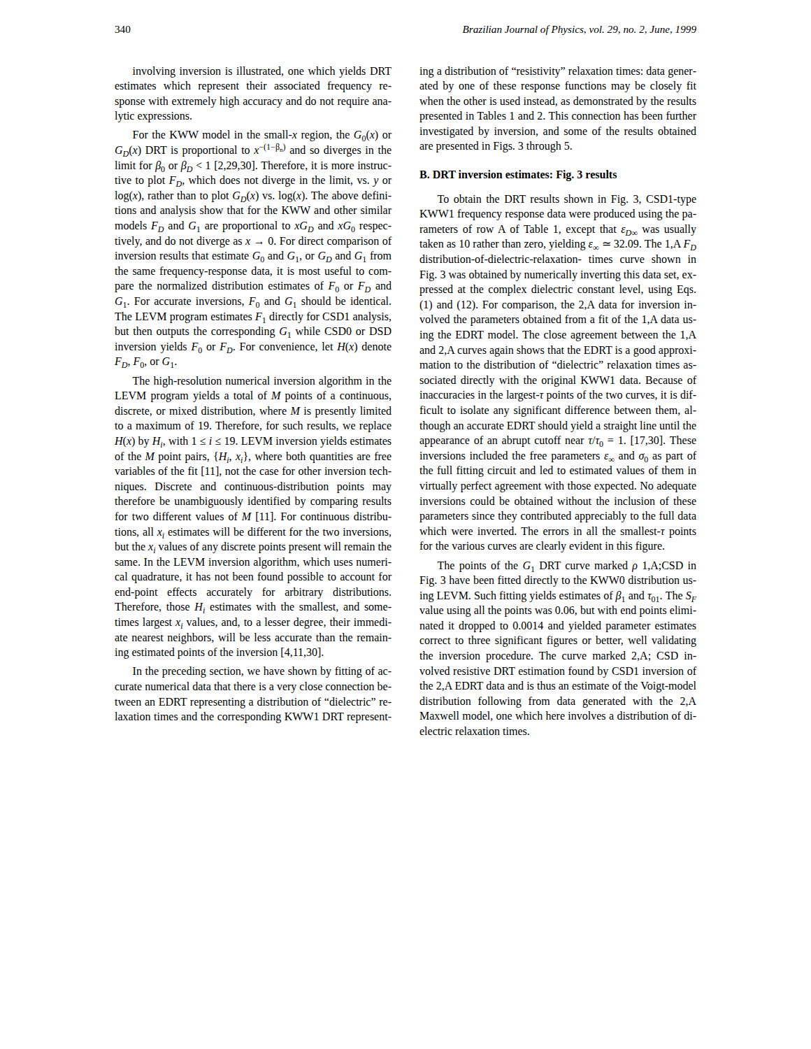340 Brazilian Journal of Physics, vol. 29, no. 2, June, 1999
involving inversion is illustrated, one which yields DRT estimates which represent their associated frequency response with extremely high accuracy and do not require analytic expressions.
For the KWW model in the small-x region, the G0(x) or GD(x) DRT is proportional to x−(1−βn) and so diverges in the limit for β0 or βD < 1 [2,29,30]. Therefore, it is more instructive to plot FD, which does not diverge in the limit, vs. y or log(x), rather than to plot GD(x) vs. log(x). The above definitions and analysis show that for the KWW and other similar models FD and G1 are proportional to xGD and xG0 respectively, and do not diverge as x → 0. For direct comparison of inversion results that estimate G0 and G1, or GD and G1 from the same frequency-response data, it is most useful to compare the normalized distribution estimates of F0 or FD and G1. For accurate inversions, F0 and G1 should be identical. The LEVM program estimates F1 directly for CSD1 analysis, but then outputs the corresponding G1 while CSD0 or DSD inversion yields F0 or FD. For convenience, let H(x) denote FD, F0, or G1.
The high-resolution numerical inversion algorithm in the LEVM program yields a total of M points of a continuous, discrete, or mixed distribution, where M is presently limited to a maximum of 19. Therefore, for such results, we replace H(x) by Hi, with 1 ≤ i ≤ 19. LEVM inversion yields estimates of the M point pairs, {Hi, xi}, where both quantities are free variables of the fit [11], not the case for other inversion techniques. Discrete and continuous-distribution points may therefore be unambiguously identified by comparing results for two different values of M [11]. For continuous distributions, all xi estimates will be different for the two inversions, but the xi values of any discrete points present will remain the same. In the LEVM inversion algorithm, which uses numerical quadrature, it has not been found possible to account for end-point effects accurately for arbitrary distributions. Therefore, those Hi estimates with the smallest, and sometimes largest xi values, and, to a lesser degree, their immediate nearest neighbors, will be less accurate than the remaining estimated points of the inversion [4,11,30].
In the preceding section, we have shown by fitting of accurate numerical data that there is a very close connection between an EDRT representing a distribution of “dielectric” relaxation times and the corresponding KWW1 DRT representing a distribution of “resistivity” relaxation times: data generated by one of these response functions may be closely fit when the other is used instead, as demonstrated by the results presented in Tables 1 and 2. This connection has been further investigated by inversion, and some of the results obtained are presented in Figs. 3 through 5.
B. DRT inversion estimates: Fig. 3 results
To obtain the DRT results shown in Fig. 3, CSD1-type KWW1 frequency response data were produced using the parameters of row A of Table 1, except that εD∞ was usually taken as 10 rather than zero, yielding ε∞ ≃ 32.09. The 1,A FD distribution-of-dielectric-relaxation- times curve shown in Fig. 3 was obtained by numerically inverting this data set, expressed at the complex dielectric constant level, using Eqs. (1) and (12). For comparison, the 2,A data for inversion involved the parameters obtained from a fit of the 1,A data using the EDRT model. The close agreement between the 1,A and 2,A curves again shows that the EDRT is a good approximation to the distribution of “dielectric” relaxation times associated directly with the original KWW1 data. Because of inaccuracies in the largest-τ points of the two curves, it is difficult to isolate any significant difference between them, although an accurate EDRT should yield a straight line until the appearance of an abrupt cutoff near τ/τ0 = 1. [17,30]. These inversions included the free parameters ε∞ and σ0 as part of the full fitting circuit and led to estimated values of them in virtually perfect agreement with those expected. No adequate inversions could be obtained without the inclusion of these parameters since they contributed appreciably to the full data which were inverted. The errors in all the smallest-τ points for the various curves are clearly evident in this figure.
The points of the G1 DRT curve marked ρ 1,A;CSD in Fig. 3 have been fitted directly to the KWW0 distribution using LEVM. Such fitting yields estimates of β1 and τ01. The SF value using all the points was 0.06, but with end points eliminated it dropped to 0.0014 and yielded parameter estimates correct to three significant figures or better, well validating the inversion procedure. The curve marked 2,A; CSD involved resistive DRT estimation found by CSD1 inversion of the 2,A EDRT data and is thus an estimate of the Voigt-model distribution following from data generated with the 2,A Maxwell model, one which here involves a distribution of dielectric relaxation times.